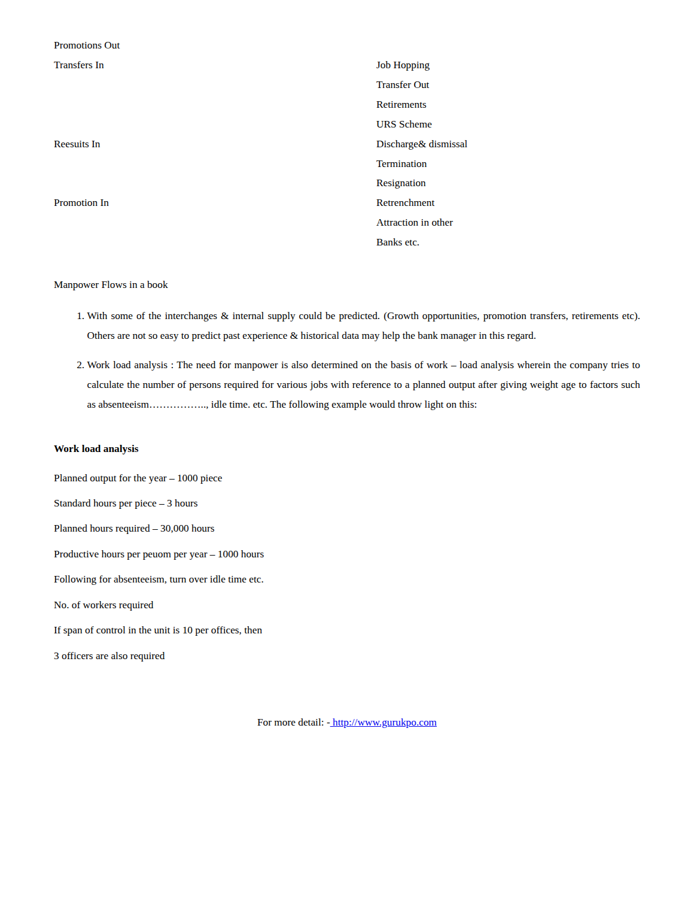| Promotions Out | |
| Transfers In | Job Hopping |
| | Transfer Out |
| | Retirements |
| | URS Scheme |
| Reesuits In | Discharge& dismissal |
| | Termination |
| | Resignation |
| Promotion In | Retrenchment |
| | Attraction in other |
| | Banks etc. |
Manpower Flows in a book
With some of the interchanges & internal supply could be predicted. (Growth opportunities, promotion transfers, retirements etc). Others are not so easy to predict past experience & historical data may help the bank manager in this regard.
Work load analysis : The need for manpower is also determined on the basis of work – load analysis wherein the company tries to calculate the number of persons required for various jobs with reference to a planned output after giving weight age to factors such as absenteeism…………….., idle time. etc. The following example would throw light on this:
Work load analysis
Planned output for the year – 1000 piece
Standard hours per piece – 3 hours
Planned hours required – 30,000 hours
Productive hours per peuom per year – 1000 hours
Following for absenteeism, turn over idle time etc.
No. of workers required
If span of control in the unit is 10 per offices, then
3 officers are also required
For more detail: - http://www.gurukpo.com